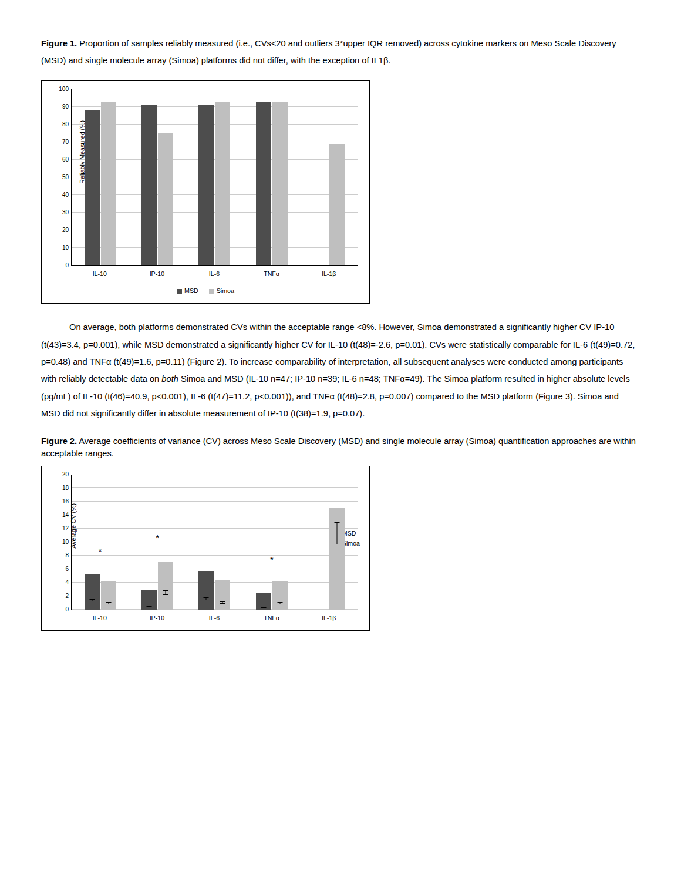Figure 1. Proportion of samples reliably measured (i.e., CVs<20 and outliers 3*upper IQR removed) across cytokine markers on Meso Scale Discovery (MSD) and single molecule array (Simoa) platforms did not differ, with the exception of IL1β.
Reliably Measured (%)
100 90 80 70 60 50 40 30 20 10 0
IL-10 IP-10 IL-6 TNFα IL-1β
MSD Simoa
On average, both platforms demonstrated CVs within the acceptable range <8%. However, Simoa demonstrated a significantly higher CV IP-10 (t(43)=3.4, p=0.001), while MSD demonstrated a significantly higher CV for IL-10 (t(48)=-2.6, p=0.01). CVs were statistically comparable for IL-6 (t(49)=0.72, p=0.48) and TNFα (t(49)=1.6, p=0.11) (Figure 2). To increase comparability of interpretation, all subsequent analyses were conducted among participants with reliably detectable data on both Simoa and MSD (IL-10 n=47; IP-10 n=39; IL-6 n=48; TNFα=49). The Simoa platform resulted in higher absolute levels (pg/mL) of IL-10 (t(46)=40.9, p<0.001), IL-6 (t(47)=11.2, p<0.001)), and TNFα (t(48)=2.8, p=0.007) compared to the MSD platform (Figure 3). Simoa and MSD did not significantly differ in absolute measurement of IP-10 (t(38)=1.9, p=0.07).
Figure 2. Average coefficients of variance (CV) across Meso Scale Discovery (MSD) and single molecule array (Simoa) quantification approaches are within acceptable ranges.
Average CV (%)
20 18 16 14 12 10 8 6 4 2 0
MSD
Simoa
*
*
*
IL-10 IP-10 IL-6 TNFα IL-1β